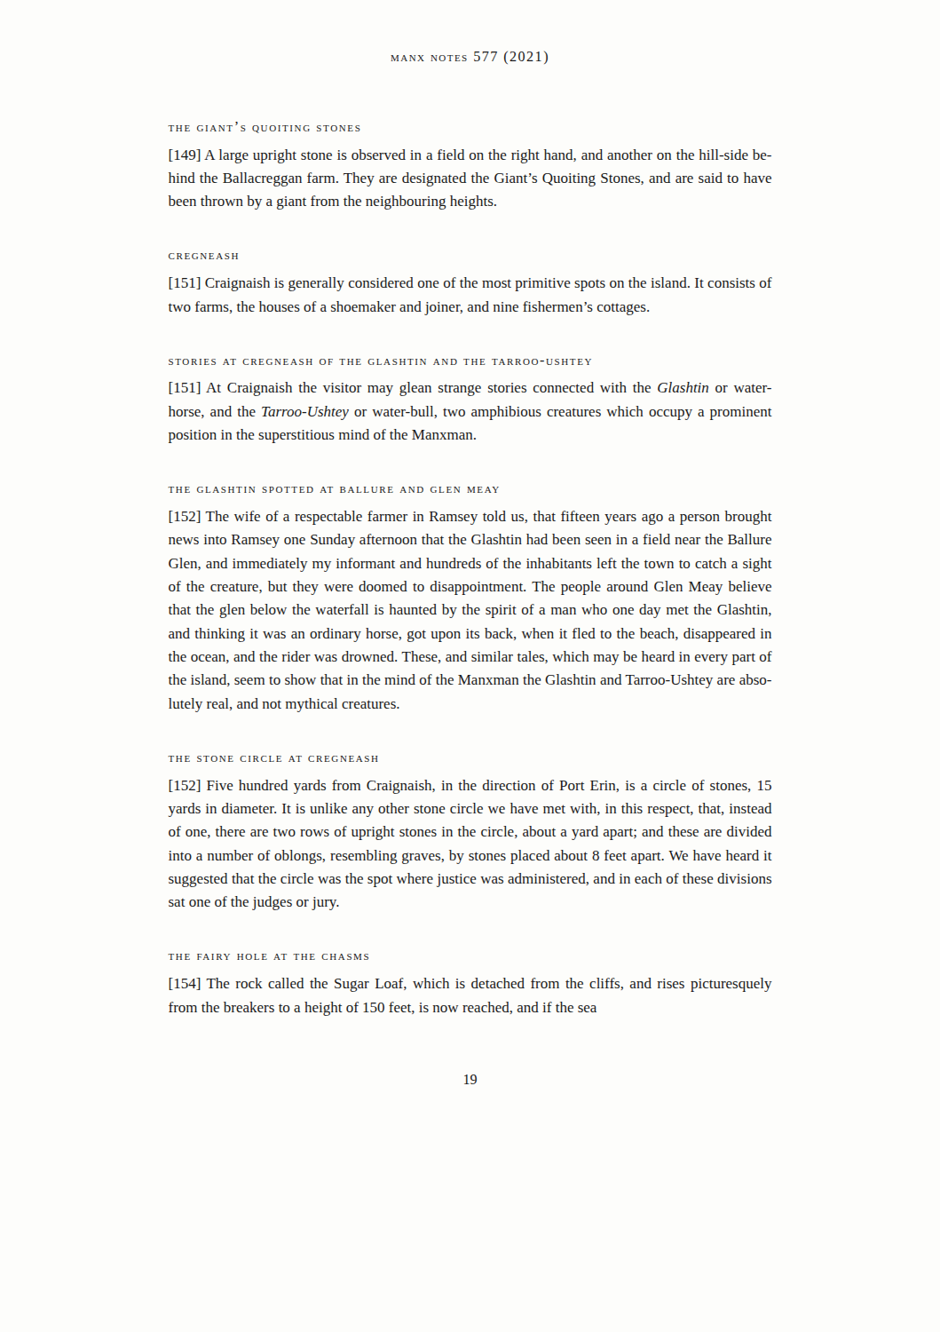manx notes 577 (2021)
the giant’s quoiting stones
[149] A large upright stone is observed in a field on the right hand, and another on the hill-side behind the Ballacreggan farm. They are designated the Giant’s Quoiting Stones, and are said to have been thrown by a giant from the neighbouring heights.
cregneash
[151] Craignaish is generally considered one of the most primitive spots on the island. It consists of two farms, the houses of a shoemaker and joiner, and nine fishermen’s cottages.
stories at cregneash of the glashtin and the tarroo-ushtey
[151] At Craignaish the visitor may glean strange stories connected with the Glashtin or water-horse, and the Tarroo-Ushtey or water-bull, two amphibious creatures which occupy a prominent position in the superstitious mind of the Manxman.
the glashtin spotted at ballure and glen meay
[152] The wife of a respectable farmer in Ramsey told us, that fifteen years ago a person brought news into Ramsey one Sunday afternoon that the Glashtin had been seen in a field near the Ballure Glen, and immediately my informant and hundreds of the inhabitants left the town to catch a sight of the creature, but they were doomed to disappointment. The people around Glen Meay believe that the glen below the waterfall is haunted by the spirit of a man who one day met the Glashtin, and thinking it was an ordinary horse, got upon its back, when it fled to the beach, disappeared in the ocean, and the rider was drowned. These, and similar tales, which may be heard in every part of the island, seem to show that in the mind of the Manxman the Glashtin and Tarroo-Ushtey are absolutely real, and not mythical creatures.
the stone circle at cregneash
[152] Five hundred yards from Craignaish, in the direction of Port Erin, is a circle of stones, 15 yards in diameter. It is unlike any other stone circle we have met with, in this respect, that, instead of one, there are two rows of upright stones in the circle, about a yard apart; and these are divided into a number of oblongs, resembling graves, by stones placed about 8 feet apart. We have heard it suggested that the circle was the spot where justice was administered, and in each of these divisions sat one of the judges or jury.
the fairy hole at the chasms
[154] The rock called the Sugar Loaf, which is detached from the cliffs, and rises picturesquely from the breakers to a height of 150 feet, is now reached, and if the sea
19